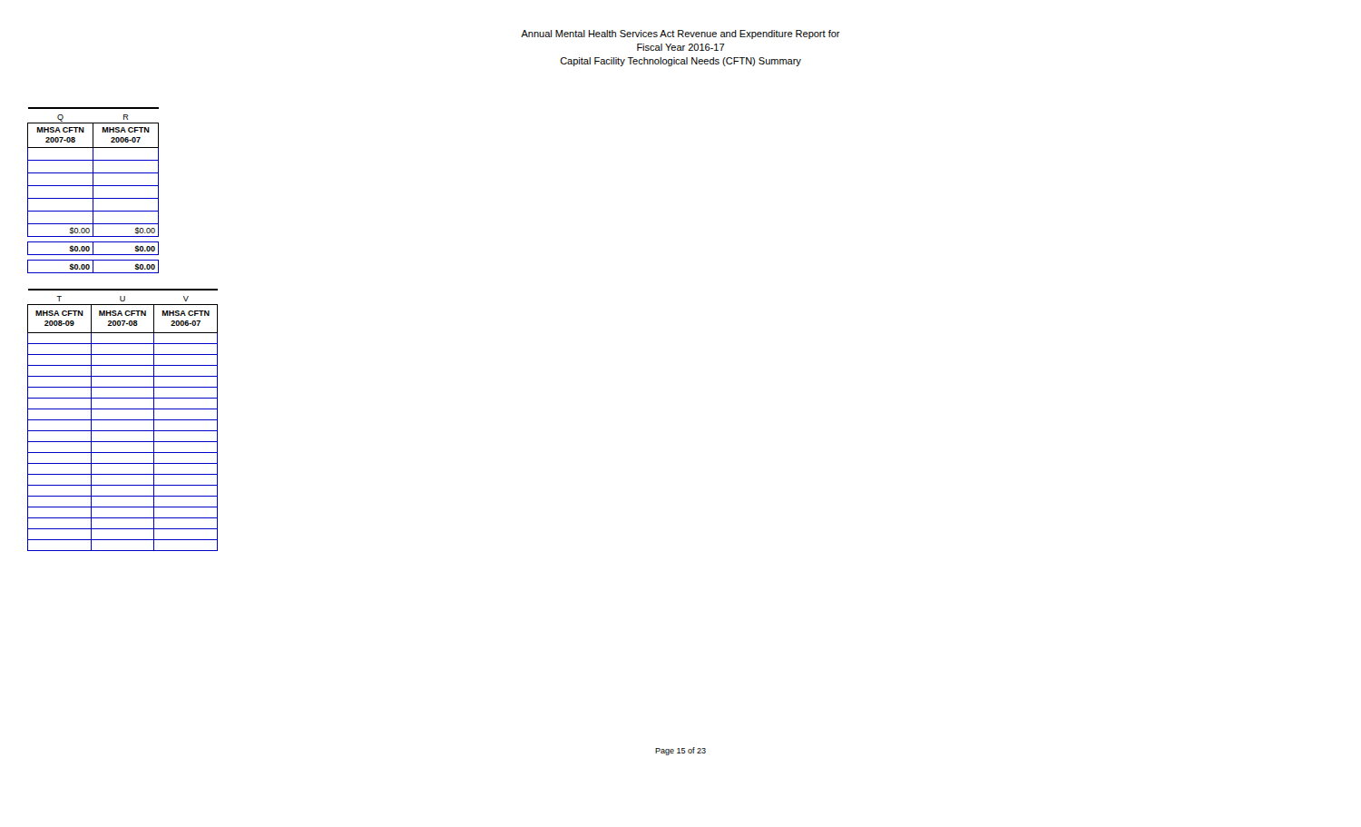Annual Mental Health Services Act Revenue and Expenditure Report for
Fiscal Year 2016-17
Capital Facility Technological Needs (CFTN) Summary
| Q | R |
| MHSA CFTN 2007-08 | MHSA CFTN 2006-07 |
| $0.00 | $0.00 |
| $0.00 | $0.00 |
| $0.00 | $0.00 |
| T | U | V |
| MHSA CFTN 2008-09 | MHSA CFTN 2007-08 | MHSA CFTN 2006-07 |
Page 15 of 23